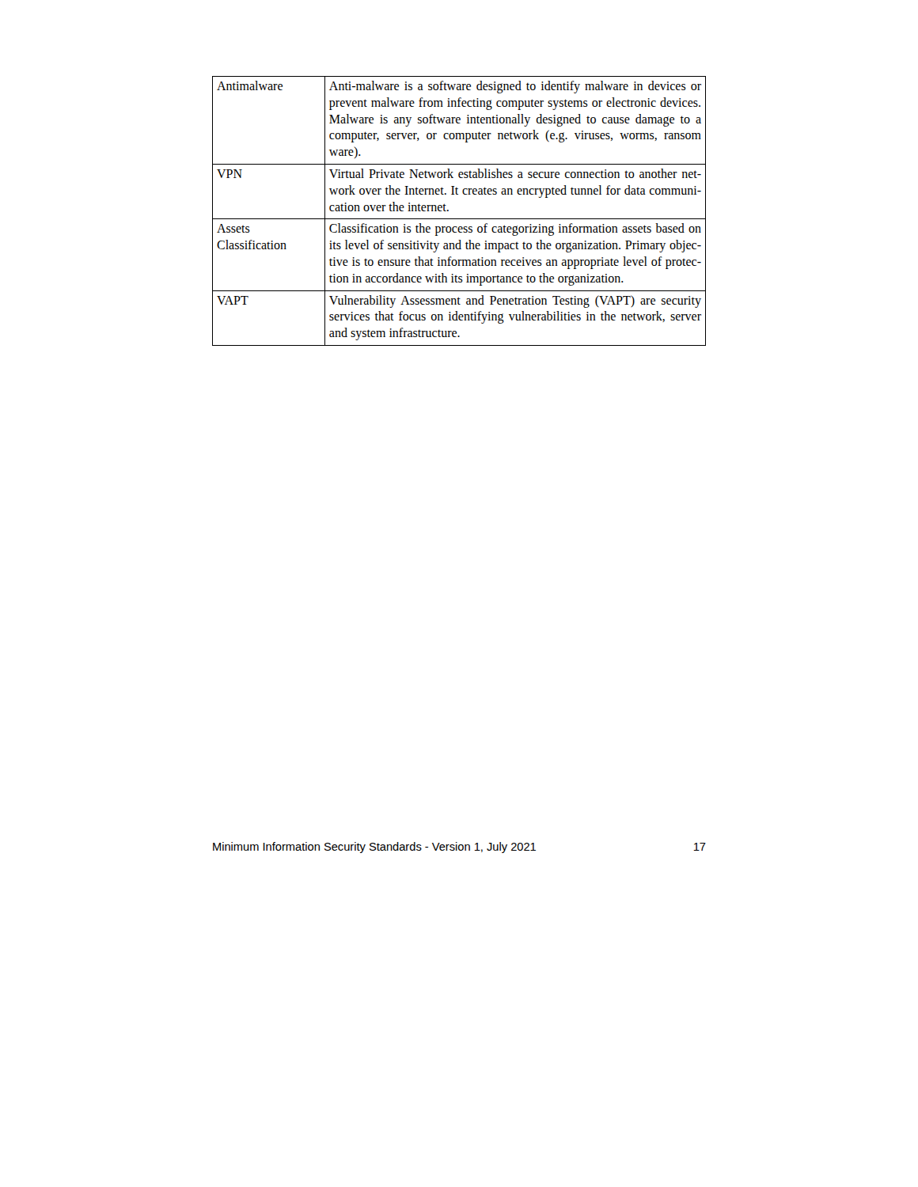| Antimalware | Anti-malware is a software designed to identify malware in devices or prevent malware from infecting computer systems or electronic devices. Malware is any software intentionally designed to cause damage to a computer, server, or computer network (e.g. viruses, worms, ransom ware). |
| VPN | Virtual Private Network establishes a secure connection to another network over the Internet. It creates an encrypted tunnel for data communication over the internet. |
| Assets Classification | Classification is the process of categorizing information assets based on its level of sensitivity and the impact to the organization. Primary objective is to ensure that information receives an appropriate level of protection in accordance with its importance to the organization. |
| VAPT | Vulnerability Assessment and Penetration Testing (VAPT) are security services that focus on identifying vulnerabilities in the network, server and system infrastructure. |
Minimum Information Security Standards - Version 1, July 2021 17